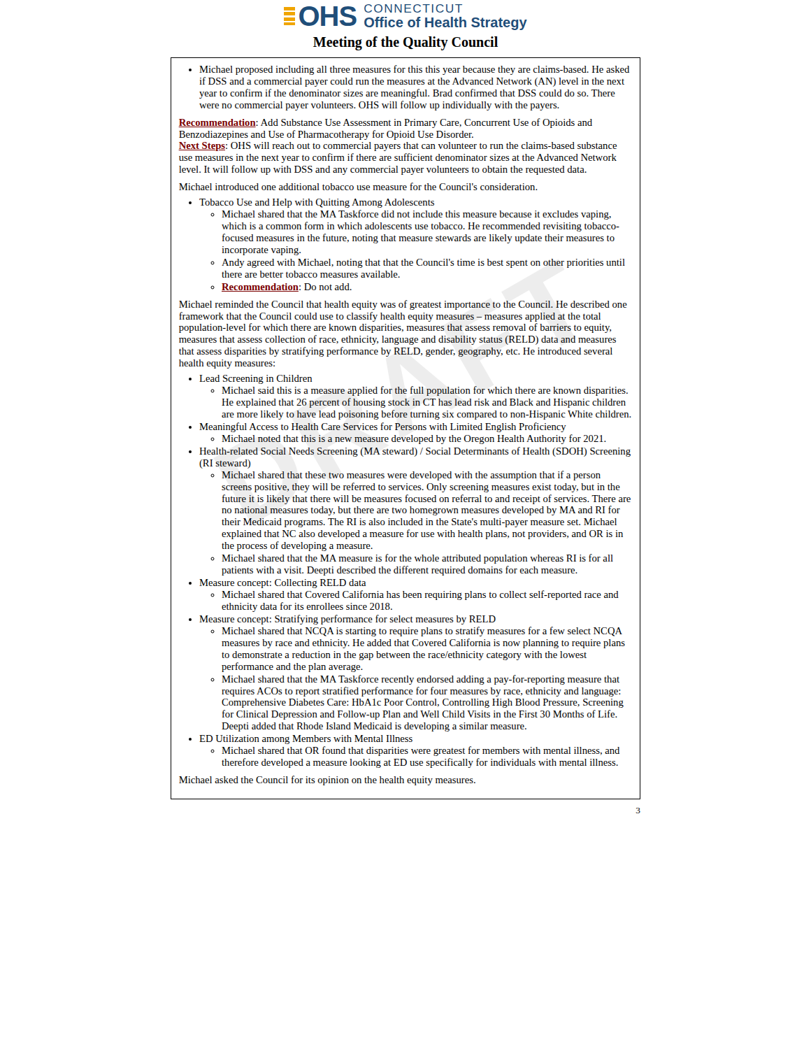OHS CONNECTICUT
Office of Health Strategy
Meeting of the Quality Council
DRAFT
Michael proposed including all three measures for this this year because they are claims-based. He asked if DSS and a commercial payer could run the measures at the Advanced Network (AN) level in the next year to confirm if the denominator sizes are meaningful. Brad confirmed that DSS could do so. There were no commercial payer volunteers. OHS will follow up individually with the payers.
Recommendation: Add Substance Use Assessment in Primary Care, Concurrent Use of Opioids and Benzodiazepines and Use of Pharmacotherapy for Opioid Use Disorder.
Next Steps: OHS will reach out to commercial payers that can volunteer to run the claims-based substance use measures in the next year to confirm if there are sufficient denominator sizes at the Advanced Network level. It will follow up with DSS and any commercial payer volunteers to obtain the requested data.
Michael introduced one additional tobacco use measure for the Council's consideration.
Tobacco Use and Help with Quitting Among Adolescents
Michael shared that the MA Taskforce did not include this measure because it excludes vaping, which is a common form in which adolescents use tobacco. He recommended revisiting tobacco-focused measures in the future, noting that measure stewards are likely update their measures to incorporate vaping.
Andy agreed with Michael, noting that that the Council's time is best spent on other priorities until there are better tobacco measures available.
Recommendation: Do not add.
Michael reminded the Council that health equity was of greatest importance to the Council. He described one framework that the Council could use to classify health equity measures – measures applied at the total population-level for which there are known disparities, measures that assess removal of barriers to equity, measures that assess collection of race, ethnicity, language and disability status (RELD) data and measures that assess disparities by stratifying performance by RELD, gender, geography, etc. He introduced several health equity measures:
Lead Screening in Children
Michael said this is a measure applied for the full population for which there are known disparities. He explained that 26 percent of housing stock in CT has lead risk and Black and Hispanic children are more likely to have lead poisoning before turning six compared to non-Hispanic White children.
Meaningful Access to Health Care Services for Persons with Limited English Proficiency
Michael noted that this is a new measure developed by the Oregon Health Authority for 2021.
Health-related Social Needs Screening (MA steward) / Social Determinants of Health (SDOH) Screening (RI steward)
Michael shared that these two measures were developed with the assumption that if a person screens positive, they will be referred to services. Only screening measures exist today, but in the future it is likely that there will be measures focused on referral to and receipt of services. There are no national measures today, but there are two homegrown measures developed by MA and RI for their Medicaid programs. The RI is also included in the State's multi-payer measure set. Michael explained that NC also developed a measure for use with health plans, not providers, and OR is in the process of developing a measure.
Michael shared that the MA measure is for the whole attributed population whereas RI is for all patients with a visit. Deepti described the different required domains for each measure.
Measure concept: Collecting RELD data
Michael shared that Covered California has been requiring plans to collect self-reported race and ethnicity data for its enrollees since 2018.
Measure concept: Stratifying performance for select measures by RELD
Michael shared that NCQA is starting to require plans to stratify measures for a few select NCQA measures by race and ethnicity. He added that Covered California is now planning to require plans to demonstrate a reduction in the gap between the race/ethnicity category with the lowest performance and the plan average.
Michael shared that the MA Taskforce recently endorsed adding a pay-for-reporting measure that requires ACOs to report stratified performance for four measures by race, ethnicity and language: Comprehensive Diabetes Care: HbA1c Poor Control, Controlling High Blood Pressure, Screening for Clinical Depression and Follow-up Plan and Well Child Visits in the First 30 Months of Life. Deepti added that Rhode Island Medicaid is developing a similar measure.
ED Utilization among Members with Mental Illness
Michael shared that OR found that disparities were greatest for members with mental illness, and therefore developed a measure looking at ED use specifically for individuals with mental illness.
Michael asked the Council for its opinion on the health equity measures.
3